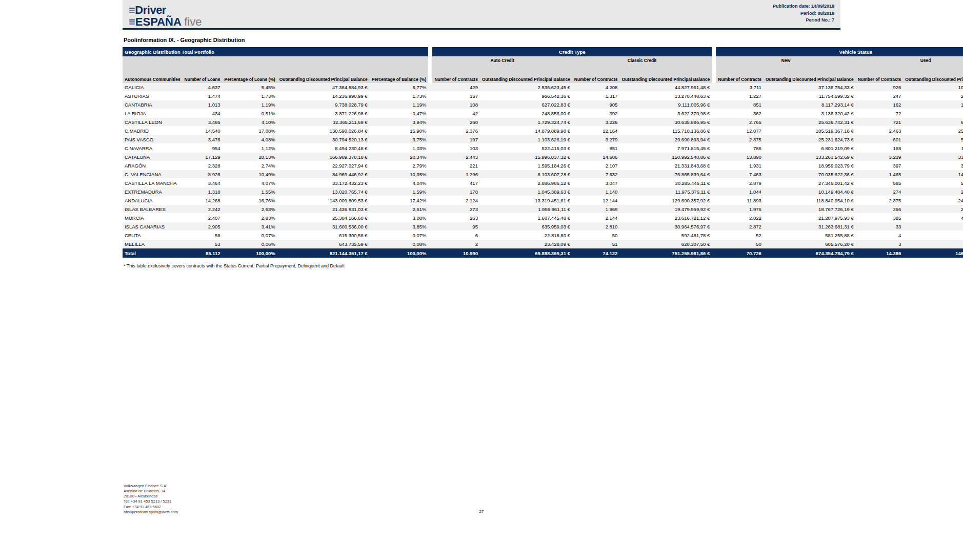≡Driver
≡ESPAÑA five
Publication date: 14/09/2018
Period: 08/2018
Period No.: 7
Poolinformation IX. - Geographic Distribution
| Geographic Distribution Total Portfolio | | Credit Type | | Vehicle Status |
| --- | --- | --- | --- | --- |
| | | Auto Credit | Classic Credit | | New | Used |
| Autonomous Communities | Number of Loans | Percentage of Loans (%) | Outstanding Discounted Principal Balance | Percentage of Balance (%) | | Number of Contracts | Outstanding Discounted Principal Balance | Number of Contracts | Outstanding Discounted Principal Balance | | Number of Contracts | Outstanding Discounted Principal Balance | Number of Contracts | Outstanding Discounted Principal Balance |
| GALICIA | 4.637 | 5,45% | 47.364.584,93 € | 5,77% | | 429 | 2.536.623,45 € | 4.208 | 44.827.961,48 € | | 3.711 | 37.136.754,33 € | 926 | 10.227.830,60 € |
| ASTURIAS | 1.474 | 1,73% | 14.236.990,99 € | 1,73% | | 157 | 966.542,36 € | 1.317 | 13.270.448,63 € | | 1.227 | 11.754.699,32 € | 247 | 2.482.291,67 € |
| CANTABRIA | 1.013 | 1,19% | 9.738.028,79 € | 1,19% | | 108 | 627.022,83 € | 905 | 9.111.005,96 € | | 851 | 8.117.293,14 € | 162 | 1.620.735,65 € |
| LA RIOJA | 434 | 0,51% | 3.871.226,98 € | 0,47% | | 42 | 248.856,00 € | 392 | 3.622.370,98 € | | 362 | 3.136.320,42 € | 72 | 734.906,56 € |
| CASTILLA LEON | 3.486 | 4,10% | 32.365.211,69 € | 3,94% | | 260 | 1.729.324,74 € | 3.226 | 30.635.886,95 € | | 2.765 | 25.636.742,31 € | 721 | 6.728.469,38 € |
| C.MADRID | 14.540 | 17,08% | 130.590.026,84 € | 15,90% | | 2.376 | 14.879.889,98 € | 12.164 | 115.710.136,86 € | | 12.077 | 105.519.367,18 € | 2.463 | 25.070.659,66 € |
| PAIS VASCO | 3.476 | 4,08% | 30.794.520,13 € | 3,75% | | 197 | 1.103.626,19 € | 3.279 | 29.690.893,94 € | | 2.875 | 25.231.624,73 € | 601 | 5.562.895,40 € |
| C.NAVARRA | 954 | 1,12% | 8.494.230,48 € | 1,03% | | 103 | 522.415,03 € | 851 | 7.971.815,45 € | | 786 | 6.801.219,09 € | 168 | 1.693.011,39 € |
| CATALUÑA | 17.129 | 20,13% | 166.989.378,18 € | 20,34% | | 2.443 | 15.996.837,32 € | 14.686 | 150.992.540,86 € | | 13.890 | 133.263.542,69 € | 3.239 | 33.725.835,49 € |
| ARAGÓN | 2.328 | 2,74% | 22.927.027,94 € | 2,79% | | 221 | 1.595.184,26 € | 2.107 | 21.331.843,68 € | | 1.931 | 18.959.023,79 € | 397 | 3.968.004,15 € |
| C. VALENCIANA | 8.928 | 10,49% | 84.969.446,92 € | 10,35% | | 1.296 | 8.103.607,28 € | 7.632 | 76.865.839,64 € | | 7.463 | 70.035.622,36 € | 1.465 | 14.933.824,56 € |
| CASTILLA LA MANCHA | 3.464 | 4,07% | 33.172.432,23 € | 4,04% | | 417 | 2.886.986,12 € | 3.047 | 30.285.446,11 € | | 2.879 | 27.346.001,42 € | 585 | 5.826.430,81 € |
| EXTREMADURA | 1.318 | 1,55% | 13.020.765,74 € | 1,59% | | 178 | 1.045.389,63 € | 1.140 | 11.975.376,11 € | | 1.044 | 10.149.404,40 € | 274 | 2.871.361,34 € |
| ANDALUCIA | 14.268 | 16,76% | 143.009.809,53 € | 17,42% | | 2.124 | 13.319.451,61 € | 12.144 | 129.690.357,92 € | | 11.893 | 118.840.954,10 € | 2.375 | 24.168.855,43 € |
| ISLAS BALEARES | 2.242 | 2,63% | 21.436.931,03 € | 2,61% | | 273 | 1.956.961,11 € | 1.969 | 19.479.969,92 € | | 1.976 | 18.767.726,19 € | 266 | 2.669.204,84 € |
| MURCIA | 2.407 | 2,83% | 25.304.166,60 € | 3,08% | | 263 | 1.687.445,48 € | 2.144 | 23.616.721,12 € | | 2.022 | 21.207.975,93 € | 385 | 4.096.190,67 € |
| ISLAS CANARIAS | 2.905 | 3,41% | 31.600.536,00 € | 3,85% | | 95 | 635.959,03 € | 2.810 | 30.964.576,97 € | | 2.872 | 31.263.681,31 € | 33 | 336.854,69 € |
| CEUTA | 56 | 0,07% | 615.300,58 € | 0,07% | | 6 | 22.818,80 € | 50 | 592.481,78 € | | 52 | 581.255,88 € | 4 | 34.044,70 € |
| MELILLA | 53 | 0,06% | 643.735,59 € | 0,08% | | 2 | 23.428,09 € | 51 | 620.307,50 € | | 50 | 605.576,20 € | 3 | 38.159,39 € |
| Total | 85.112 | 100,00% | 821.144.351,17 € | 100,00% | | 10.990 | 69.888.369,31 € | 74.122 | 751.255.981,86 € | | 70.726 | 674.354.784,79 € | 14.386 | 146.789.566,38 € |
* This table exclusively covers contracts with the Status Current, Partial Prepayment, Delinquent and Default
Volkswagen Finance S.A.
Avenida de Bruselas, 34
28108 - Alcobendas
Tel: +34 91 453 5213 / 5231
Fax: +34 91 453 5602
absoperations.spain@vwfs.com
27